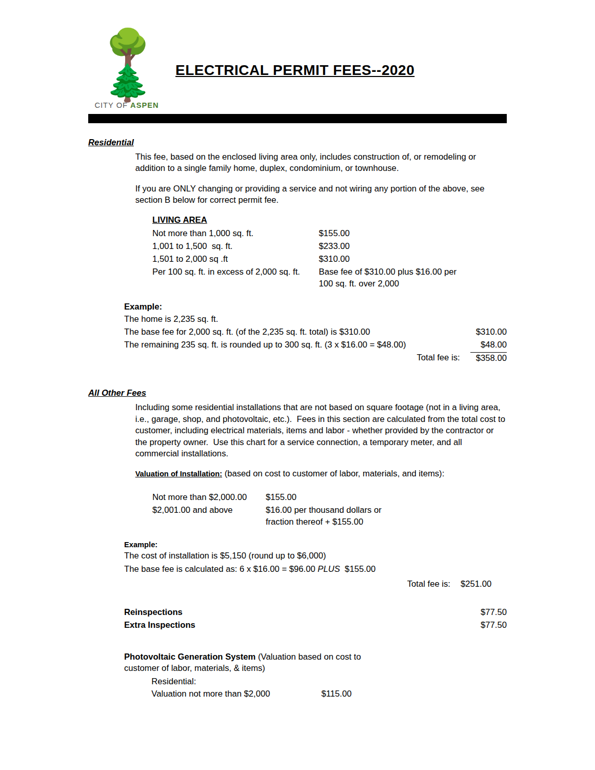🌳🌲
CITY OF ASPEN
ELECTRICAL PERMIT FEES--2020
Residential
This fee, based on the enclosed living area only, includes construction of, or remodeling or addition to a single family home, duplex, condominium, or townhouse.
If you are ONLY changing or providing a service and not wiring any portion of the above, see section B below for correct permit fee.
LIVING AREA
| Not more than 1,000 sq. ft. | $155.00 |
| 1,001 to 1,500 sq. ft. | $233.00 |
| 1,501 to 2,000 sq .ft | $310.00 |
| Per 100 sq. ft. in excess of 2,000 sq. ft. | Base fee of $310.00 plus $16.00 per 100 sq. ft. over 2,000 |
Example:
| The home is 2,235 sq. ft. | |
| The base fee for 2,000 sq. ft. (of the 2,235 sq. ft. total) is $310.00 | $310.00 |
| The remaining 235 sq. ft. is rounded up to 300 sq. ft. (3 x $16.00 = $48.00) | $48.00 |
| Total fee is: | $358.00 |
All Other Fees
Including some residential installations that are not based on square footage (not in a living area, i.e., garage, shop, and photovoltaic, etc.). Fees in this section are calculated from the total cost to customer, including electrical materials, items and labor - whether provided by the contractor or the property owner. Use this chart for a service connection, a temporary meter, and all commercial installations.
Valuation of Installation: (based on cost to customer of labor, materials, and items):
| Not more than $2,000.00 | $155.00 |
| $2,001.00 and above | $16.00 per thousand dollars or fraction thereof + $155.00 |
Example:
The cost of installation is $5,150 (round up to $6,000)
The base fee is calculated as: 6 x $16.00 = $96.00 PLUS $155.00
| Total fee is: | $251.00 |
| Reinspections | $77.50 |
| Extra Inspections | $77.50 |
Photovoltaic Generation System (Valuation based on cost to
customer of labor, materials, & items)
Residential:
| Valuation not more than $2,000 | $115.00 |